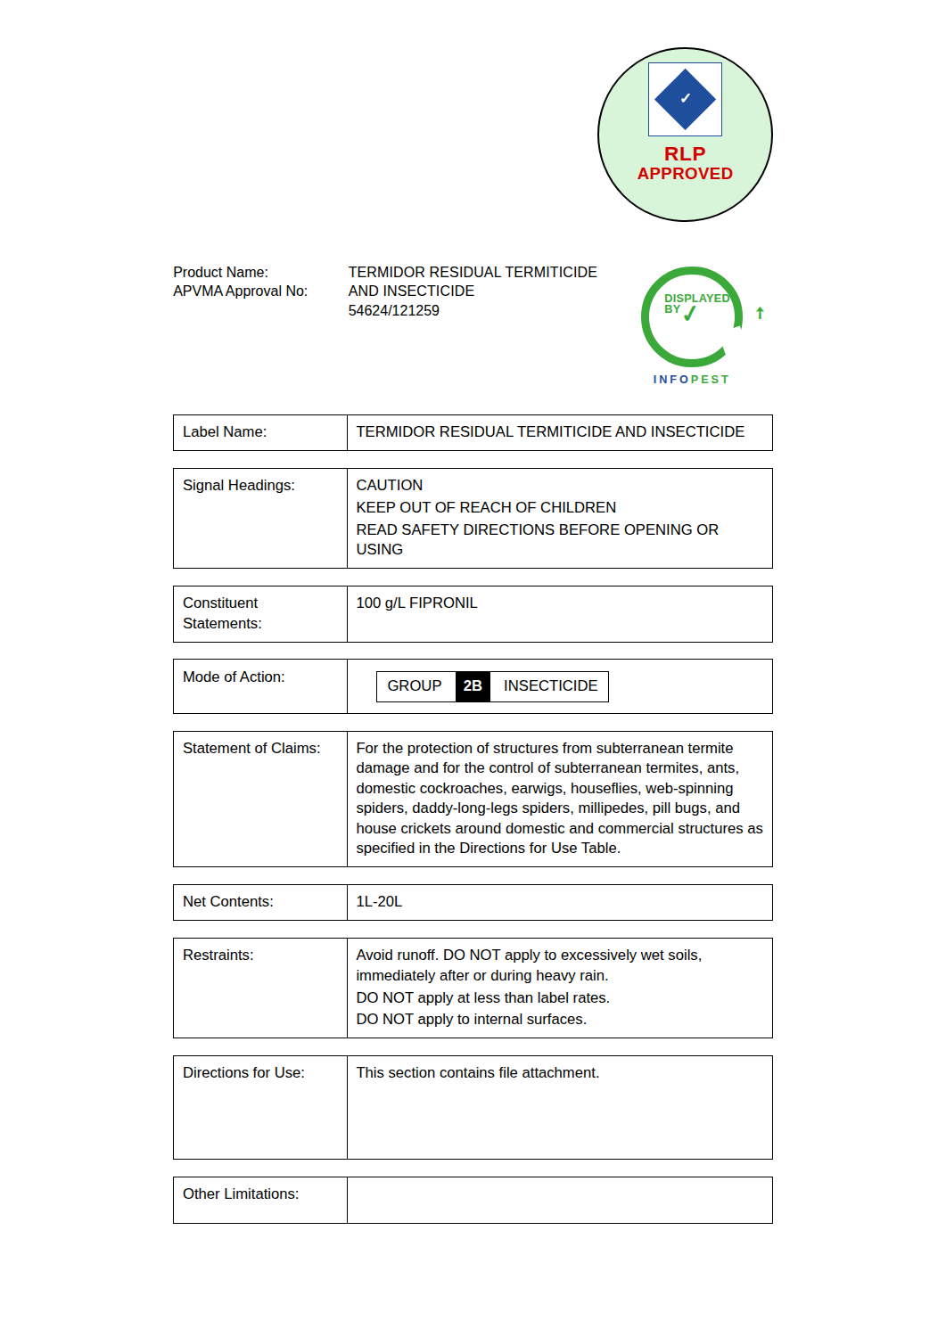APVMA ✓
RLP
APPROVED
Product Name:
APVMA Approval No:
TERMIDOR RESIDUAL TERMITICIDE AND INSECTICIDE
54624/121259
✓
DISPLAYED
BY
➚
INFOPEST
| Label Name: | TERMIDOR RESIDUAL TERMITICIDE AND INSECTICIDE |
| Signal Headings: | CAUTION KEEP OUT OF REACH OF CHILDREN READ SAFETY DIRECTIONS BEFORE OPENING OR USING |
| Constituent Statements: | 100 g/L FIPRONIL |
| Mode of Action: | GROUP 2B INSECTICIDE |
| Statement of Claims: | For the protection of structures from subterranean termite damage and for the control of subterranean termites, ants, domestic cockroaches, earwigs, houseflies, web-spinning spiders, daddy-long-legs spiders, millipedes, pill bugs, and house crickets around domestic and commercial structures as specified in the Directions for Use Table. |
| Net Contents: | 1L-20L |
| Restraints: | Avoid runoff. DO NOT apply to excessively wet soils, immediately after or during heavy rain. DO NOT apply at less than label rates. DO NOT apply to internal surfaces. |
| Directions for Use: | This section contains file attachment. |
| Other Limitations: | |